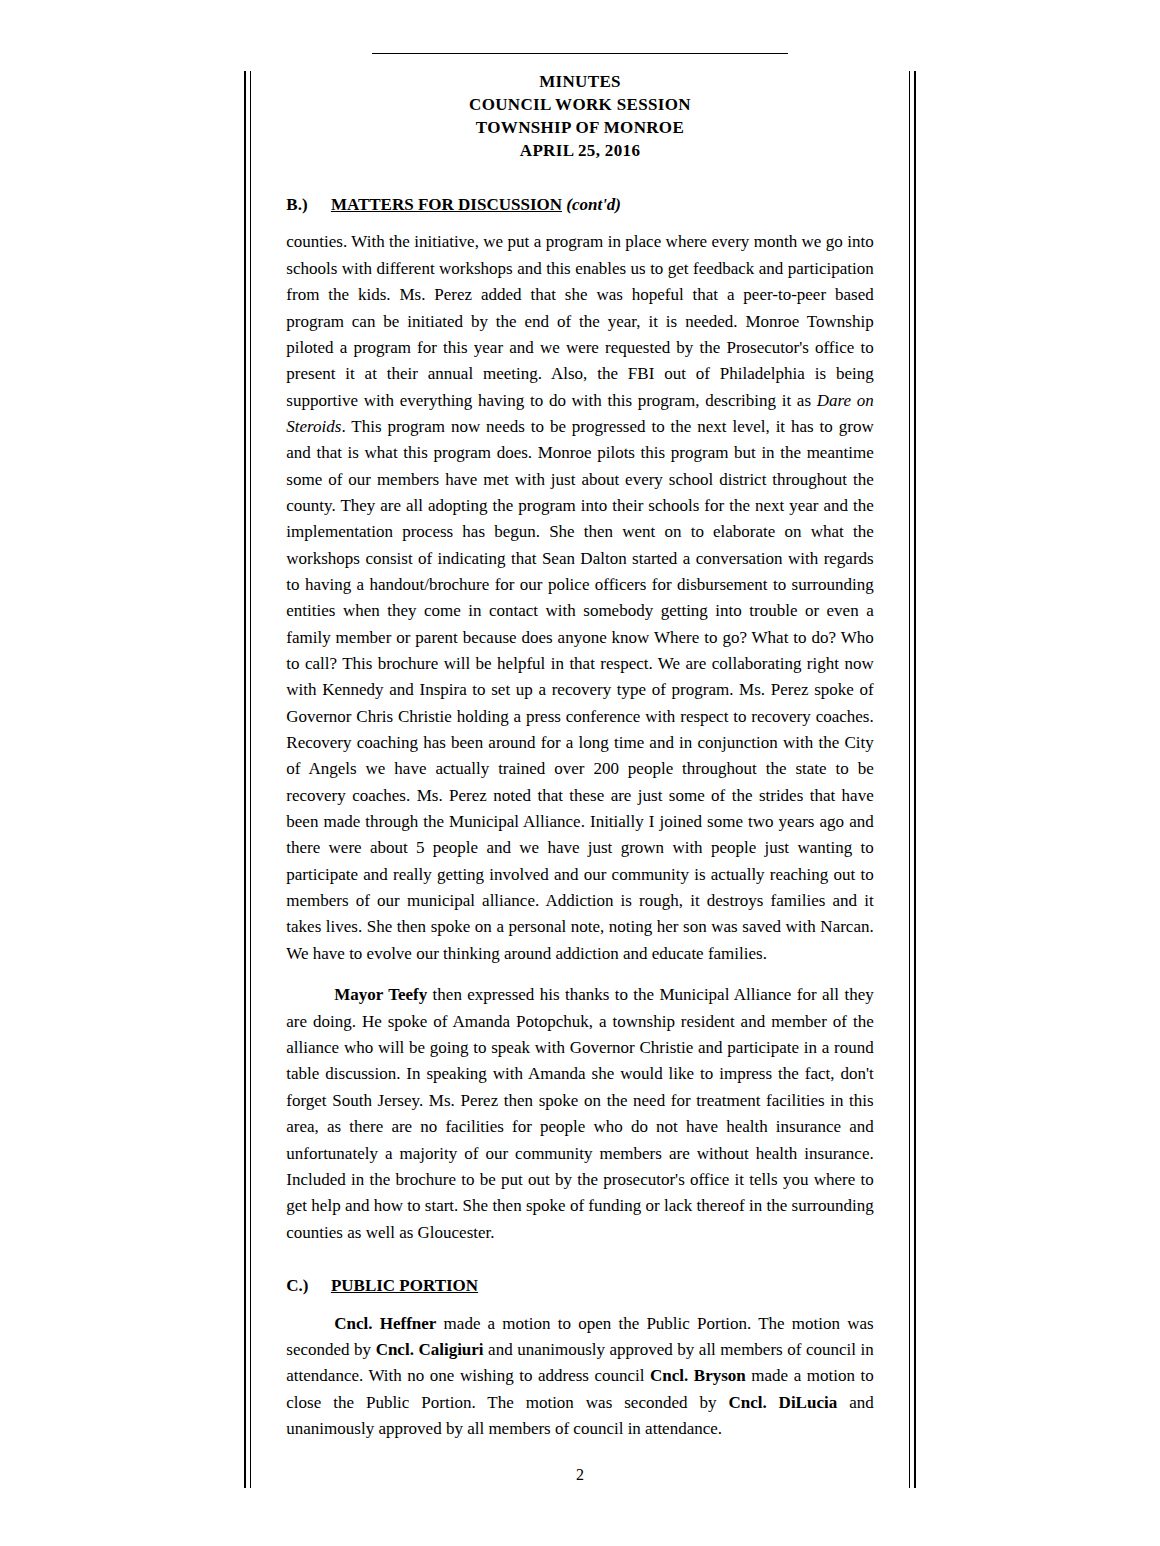MINUTES
COUNCIL WORK SESSION
TOWNSHIP OF MONROE
APRIL 25, 2016
B.) MATTERS FOR DISCUSSION (cont'd)
counties. With the initiative, we put a program in place where every month we go into schools with different workshops and this enables us to get feedback and participation from the kids. Ms. Perez added that she was hopeful that a peer-to-peer based program can be initiated by the end of the year, it is needed. Monroe Township piloted a program for this year and we were requested by the Prosecutor's office to present it at their annual meeting. Also, the FBI out of Philadelphia is being supportive with everything having to do with this program, describing it as Dare on Steroids. This program now needs to be progressed to the next level, it has to grow and that is what this program does. Monroe pilots this program but in the meantime some of our members have met with just about every school district throughout the county. They are all adopting the program into their schools for the next year and the implementation process has begun. She then went on to elaborate on what the workshops consist of indicating that Sean Dalton started a conversation with regards to having a handout/brochure for our police officers for disbursement to surrounding entities when they come in contact with somebody getting into trouble or even a family member or parent because does anyone know Where to go? What to do? Who to call? This brochure will be helpful in that respect. We are collaborating right now with Kennedy and Inspira to set up a recovery type of program. Ms. Perez spoke of Governor Chris Christie holding a press conference with respect to recovery coaches. Recovery coaching has been around for a long time and in conjunction with the City of Angels we have actually trained over 200 people throughout the state to be recovery coaches. Ms. Perez noted that these are just some of the strides that have been made through the Municipal Alliance. Initially I joined some two years ago and there were about 5 people and we have just grown with people just wanting to participate and really getting involved and our community is actually reaching out to members of our municipal alliance. Addiction is rough, it destroys families and it takes lives. She then spoke on a personal note, noting her son was saved with Narcan. We have to evolve our thinking around addiction and educate families.
Mayor Teefy then expressed his thanks to the Municipal Alliance for all they are doing. He spoke of Amanda Potopchuk, a township resident and member of the alliance who will be going to speak with Governor Christie and participate in a round table discussion. In speaking with Amanda she would like to impress the fact, don't forget South Jersey. Ms. Perez then spoke on the need for treatment facilities in this area, as there are no facilities for people who do not have health insurance and unfortunately a majority of our community members are without health insurance. Included in the brochure to be put out by the prosecutor's office it tells you where to get help and how to start. She then spoke of funding or lack thereof in the surrounding counties as well as Gloucester.
C.) PUBLIC PORTION
Cncl. Heffner made a motion to open the Public Portion. The motion was seconded by Cncl. Caligiuri and unanimously approved by all members of council in attendance. With no one wishing to address council Cncl. Bryson made a motion to close the Public Portion. The motion was seconded by Cncl. DiLucia and unanimously approved by all members of council in attendance.
2